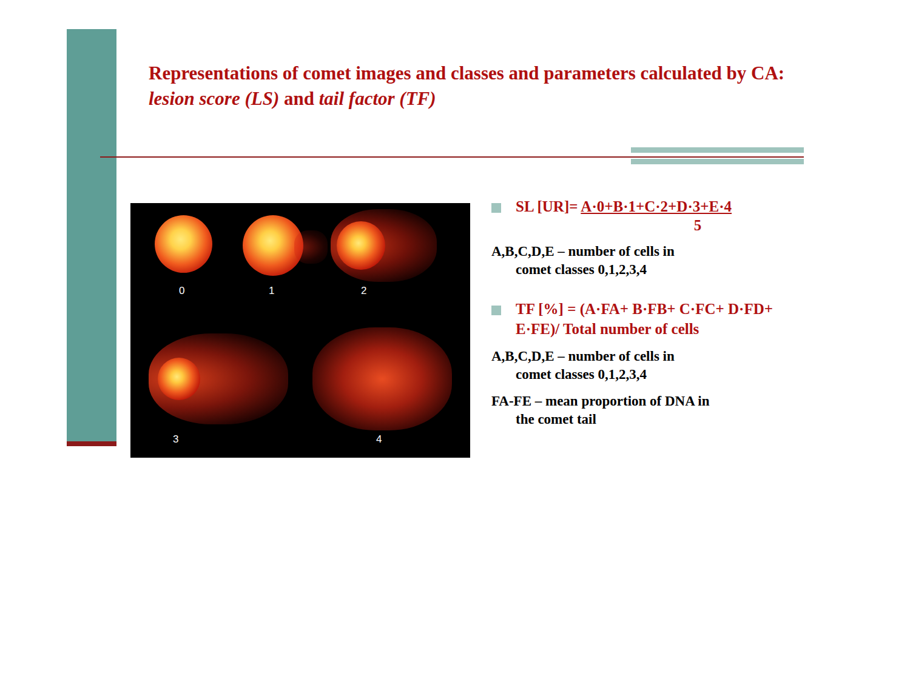Representations of comet images and classes and parameters calculated by CA: lesion score (LS) and tail factor (TF)
0
1
2
3
4
SL [UR]= A·0+B·1+C·2+D·3+E·4
5
A,B,C,D,E – number of cells in comet classes 0,1,2,3,4
TF [%] = (A·FA+ B·FB+ C·FC+ D·FD+ E·FE)/ Total number of cells
A,B,C,D,E – number of cells in comet classes 0,1,2,3,4
FA-FE – mean proportion of DNA in the comet tail